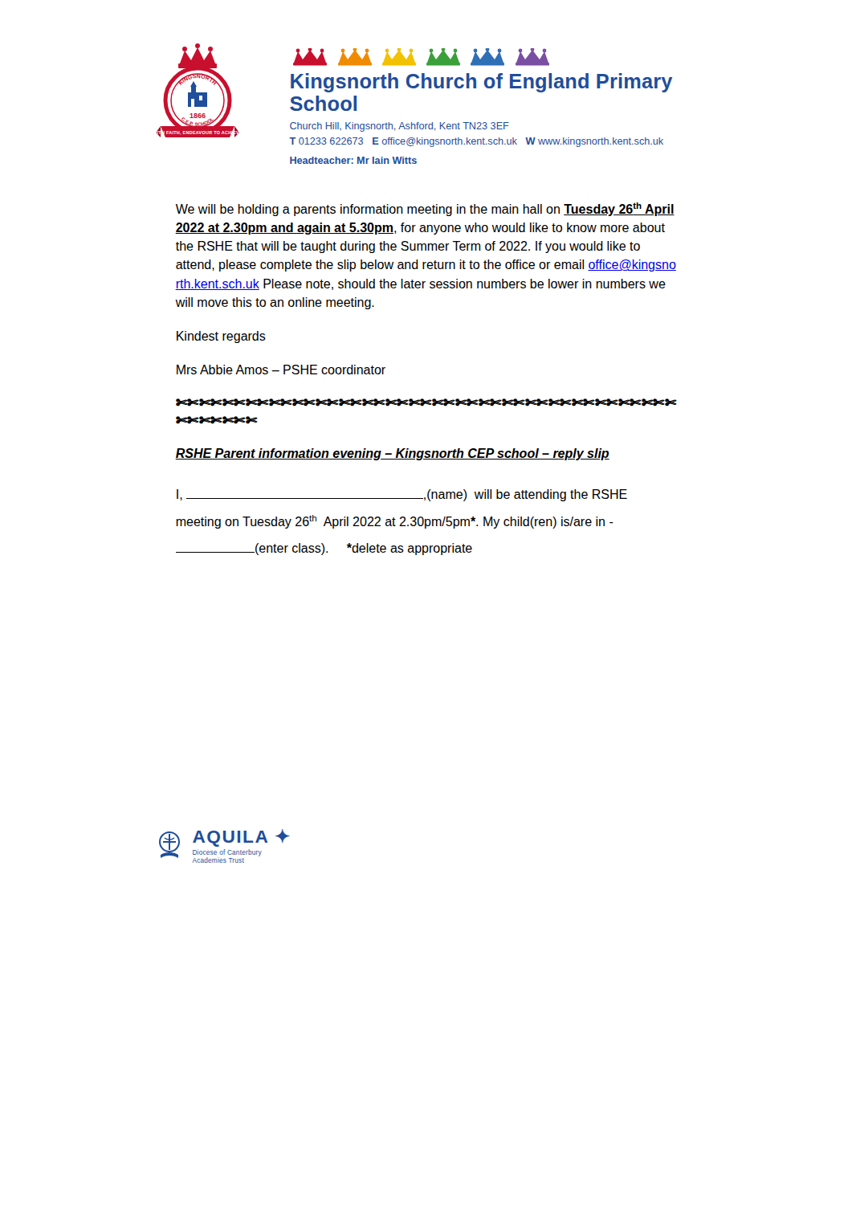KINGSNORTH 1866 C.E.P. SCHOOL WITH FAITH, ENDEAVOUR TO ACHIEVE
Kingsnorth Church of England Primary School
Church Hill, Kingsnorth, Ashford, Kent TN23 3EF
T 01233 622673 E office@kingsnorth.kent.sch.uk W www.kingsnorth.kent.sch.uk
Headteacher: Mr Iain Witts
We will be holding a parents information meeting in the main hall on Tuesday 26th April 2022 at 2.30pm and again at 5.30pm, for anyone who would like to know more about the RSHE that will be taught during the Summer Term of 2022. If you would like to attend, please complete the slip below and return it to the office or email office@kingsnorth.kent.sch.uk Please note, should the later session numbers be lower in numbers we will move this to an online meeting.
Kindest regards
Mrs Abbie Amos – PSHE coordinator
✄✄✄✄✄✄✄✄✄✄✄✄✄✄✄✄✄✄✄✄✄✄✄✄✄✄✄✄✄✄✄✄✄✄✄✄✄✄✄✄✄✄✄✄✄✄✄✄✄✄
RSHE Parent information evening – Kingsnorth CEP school – reply slip
I, ,(name) will be attending the RSHE meeting on Tuesday 26th April 2022 at 2.30pm/5pm*. My child(ren) is/are in - (enter class). *delete as appropriate
AQUILA ✦
Diocese of Canterbury
Academies Trust